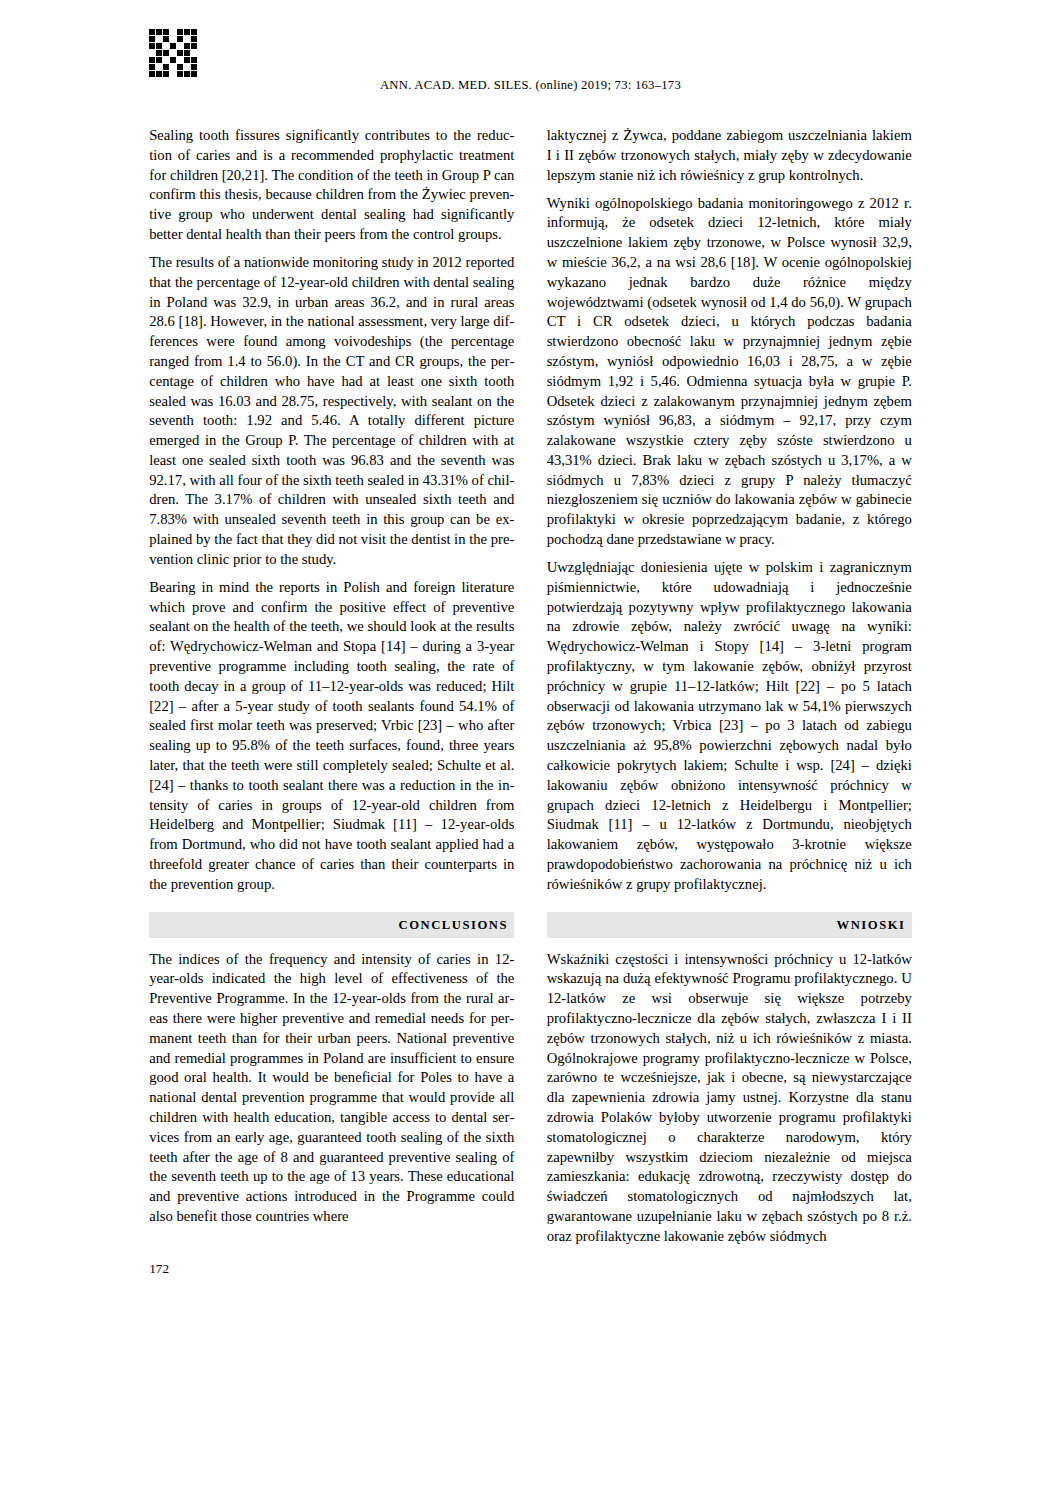ANN. ACAD. MED. SILES. (online) 2019; 73: 163–173
Sealing tooth fissures significantly contributes to the reduction of caries and is a recommended prophylactic treatment for children [20,21]. The condition of the teeth in Group P can confirm this thesis, because children from the Żywiec preventive group who underwent dental sealing had significantly better dental health than their peers from the control groups.
The results of a nationwide monitoring study in 2012 reported that the percentage of 12-year-old children with dental sealing in Poland was 32.9, in urban areas 36.2, and in rural areas 28.6 [18]. However, in the national assessment, very large differences were found among voivodeships (the percentage ranged from 1.4 to 56.0). In the CT and CR groups, the percentage of children who have had at least one sixth tooth sealed was 16.03 and 28.75, respectively, with sealant on the seventh tooth: 1.92 and 5.46. A totally different picture emerged in the Group P. The percentage of children with at least one sealed sixth tooth was 96.83 and the seventh was 92.17, with all four of the sixth teeth sealed in 43.31% of children. The 3.17% of children with unsealed sixth teeth and 7.83% with unsealed seventh teeth in this group can be explained by the fact that they did not visit the dentist in the prevention clinic prior to the study.
Bearing in mind the reports in Polish and foreign literature which prove and confirm the positive effect of preventive sealant on the health of the teeth, we should look at the results of: Wędrychowicz-Welman and Stopa [14] – during a 3-year preventive programme including tooth sealing, the rate of tooth decay in a group of 11–12-year-olds was reduced; Hilt [22] – after a 5-year study of tooth sealants found 54.1% of sealed first molar teeth was preserved; Vrbic [23] – who after sealing up to 95.8% of the teeth surfaces, found, three years later, that the teeth were still completely sealed; Schulte et al. [24] – thanks to tooth sealant there was a reduction in the intensity of caries in groups of 12-year-old children from Heidelberg and Montpellier; Siudmak [11] – 12-year-olds from Dortmund, who did not have tooth sealant applied had a threefold greater chance of caries than their counterparts in the prevention group.
CONCLUSIONS
The indices of the frequency and intensity of caries in 12-year-olds indicated the high level of effectiveness of the Preventive Programme. In the 12-year-olds from the rural areas there were higher preventive and remedial needs for permanent teeth than for their urban peers. National preventive and remedial programmes in Poland are insufficient to ensure good oral health. It would be beneficial for Poles to have a national dental prevention programme that would provide all children with health education, tangible access to dental services from an early age, guaranteed tooth sealing of the sixth teeth after the age of 8 and guaranteed preventive sealing of the seventh teeth up to the age of 13 years. These educational and preventive actions introduced in the Programme could also benefit those countries where
172
laktycznej z Żywca, poddane zabiegom uszczelniania lakiem I i II zębów trzonowych stałych, miały zęby w zdecydowanie lepszym stanie niż ich rówieśnicy z grup kontrolnych.
Wyniki ogólnopolskiego badania monitoringowego z 2012 r. informują, że odsetek dzieci 12-letnich, które miały uszczelnione lakiem zęby trzonowe, w Polsce wynosił 32,9, w mieście 36,2, a na wsi 28,6 [18]. W ocenie ogólnopolskiej wykazano jednak bardzo duże różnice między województwami (odsetek wynosił od 1,4 do 56,0). W grupach CT i CR odsetek dzieci, u których podczas badania stwierdzono obecność laku w przynajmniej jednym zębie szóstym, wyniósł odpowiednio 16,03 i 28,75, a w zębie siódmym 1,92 i 5,46. Odmienna sytuacja była w grupie P. Odsetek dzieci z zalakowanym przynajmniej jednym zębem szóstym wyniósł 96,83, a siódmym – 92,17, przy czym zalakowane wszystkie cztery zęby szóste stwierdzono u 43,31% dzieci. Brak laku w zębach szóstych u 3,17%, a w siódmych u 7,83% dzieci z grupy P należy tłumaczyć niezgłoszeniem się uczniów do lakowania zębów w gabinecie profilaktyki w okresie poprzedzającym badanie, z którego pochodzą dane przedstawiane w pracy.
Uwzględniając doniesienia ujęte w polskim i zagranicznym piśmiennictwie, które udowadniają i jednocześnie potwierdzają pozytywny wpływ profilaktycznego lakowania na zdrowie zębów, należy zwrócić uwagę na wyniki: Wędrychowicz-Welman i Stopy [14] – 3-letni program profilaktyczny, w tym lakowanie zębów, obniżył przyrost próchnicy w grupie 11–12-latków; Hilt [22] – po 5 latach obserwacji od lakowania utrzymano lak w 54,1% pierwszych zębów trzonowych; Vrbica [23] – po 3 latach od zabiegu uszczelniania aż 95,8% powierzchni zębowych nadal było całkowicie pokrytych lakiem; Schulte i wsp. [24] – dzięki lakowaniu zębów obniżono intensywność próchnicy w grupach dzieci 12-letnich z Heidelbergu i Montpellier; Siudmak [11] – u 12-latków z Dortmundu, nieobjętych lakowaniem zębów, występowało 3-krotnie większe prawdopodobieństwo zachorowania na próchnicę niż u ich rówieśników z grupy profilaktycznej.
WNIOSKI
Wskaźniki częstości i intensywności próchnicy u 12-latków wskazują na dużą efektywność Programu profilaktycznego. U 12-latków ze wsi obserwuje się większe potrzeby profilaktyczno-lecznicze dla zębów stałych, zwłaszcza I i II zębów trzonowych stałych, niż u ich rówieśników z miasta. Ogólnokrajowe programy profilaktyczno-lecznicze w Polsce, zarówno te wcześniejsze, jak i obecne, są niewystarczające dla zapewnienia zdrowia jamy ustnej. Korzystne dla stanu zdrowia Polaków byłoby utworzenie programu profilaktyki stomatologicznej o charakterze narodowym, który zapewniłby wszystkim dzieciom niezależnie od miejsca zamieszkania: edukację zdrowotną, rzeczywisty dostęp do świadczeń stomatologicznych od najmłodszych lat, gwarantowane uzupełnianie laku w zębach szóstych po 8 r.ż. oraz profilaktyczne lakowanie zębów siódmych